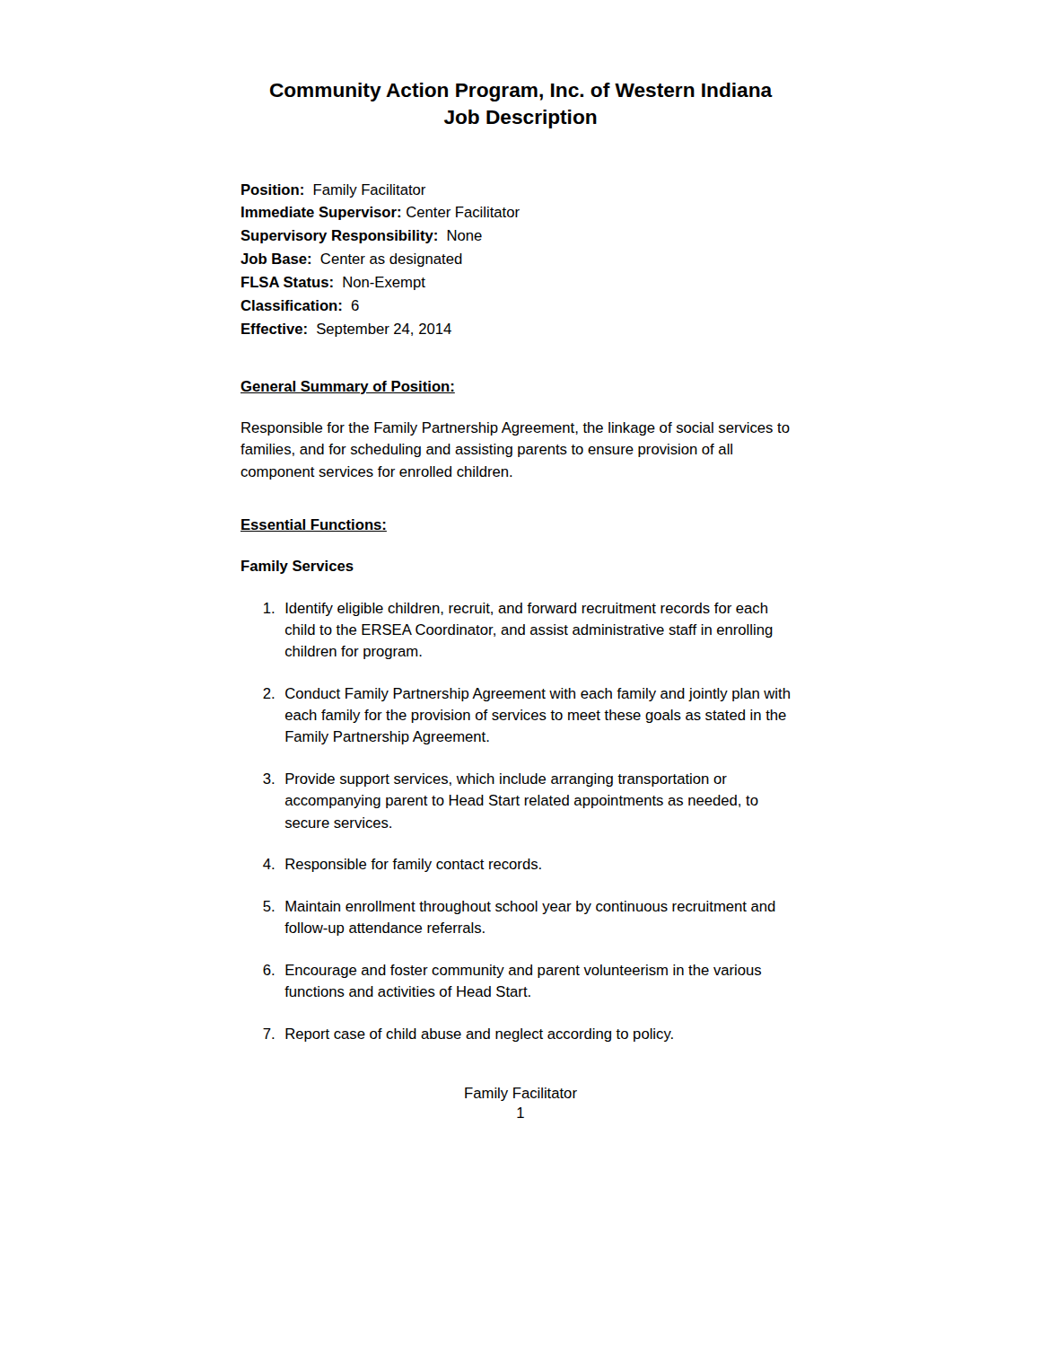Community Action Program, Inc. of Western Indiana
Job Description
Position: Family Facilitator
Immediate Supervisor: Center Facilitator
Supervisory Responsibility: None
Job Base: Center as designated
FLSA Status: Non-Exempt
Classification: 6
Effective: September 24, 2014
General Summary of Position:
Responsible for the Family Partnership Agreement, the linkage of social services to families, and for scheduling and assisting parents to ensure provision of all component services for enrolled children.
Essential Functions:
Family Services
Identify eligible children, recruit, and forward recruitment records for each child to the ERSEA Coordinator, and assist administrative staff in enrolling children for program.
Conduct Family Partnership Agreement with each family and jointly plan with each family for the provision of services to meet these goals as stated in the Family Partnership Agreement.
Provide support services, which include arranging transportation or accompanying parent to Head Start related appointments as needed, to secure services.
Responsible for family contact records.
Maintain enrollment throughout school year by continuous recruitment and follow-up attendance referrals.
Encourage and foster community and parent volunteerism in the various functions and activities of Head Start.
Report case of child abuse and neglect according to policy.
Family Facilitator 1